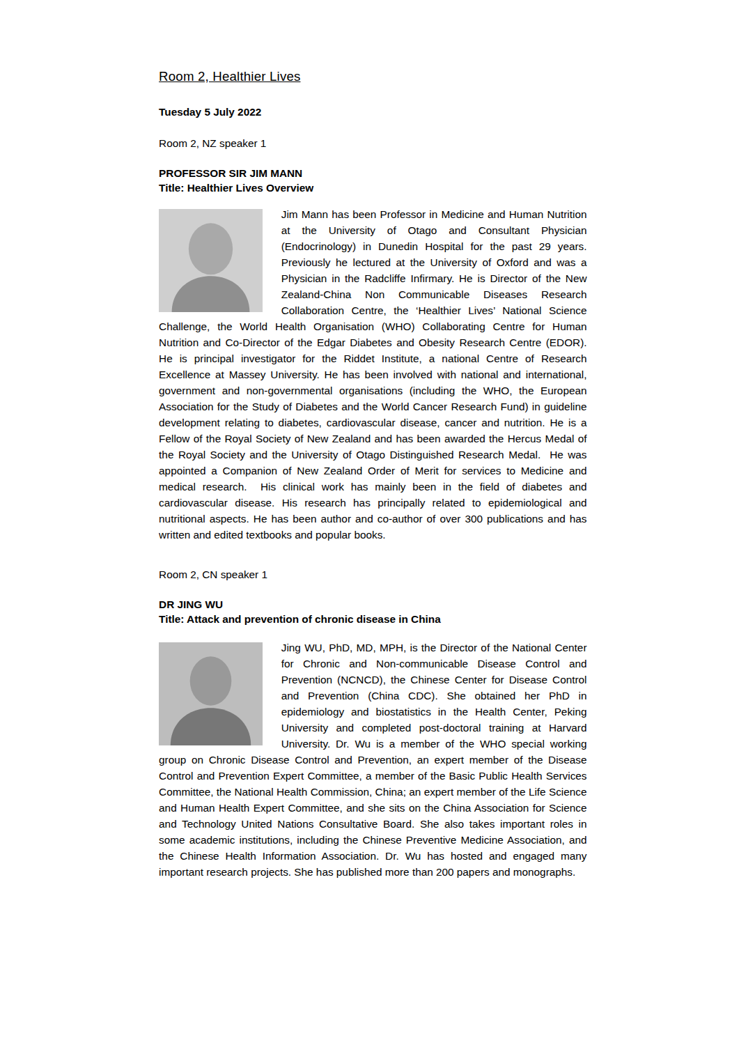Room 2, Healthier Lives
Tuesday 5 July 2022
Room 2, NZ speaker 1
PROFESSOR SIR JIM MANNTitle: Healthier Lives Overview
Jim Mann has been Professor in Medicine and Human Nutrition at the University of Otago and Consultant Physician (Endocrinology) in Dunedin Hospital for the past 29 years. Previously he lectured at the University of Oxford and was a Physician in the Radcliffe Infirmary. He is Director of the New Zealand-China Non Communicable Diseases Research Collaboration Centre, the ‘Healthier Lives’ National Science Challenge, the World Health Organisation (WHO) Collaborating Centre for Human Nutrition and Co-Director of the Edgar Diabetes and Obesity Research Centre (EDOR). He is principal investigator for the Riddet Institute, a national Centre of Research Excellence at Massey University. He has been involved with national and international, government and non-governmental organisations (including the WHO, the European Association for the Study of Diabetes and the World Cancer Research Fund) in guideline development relating to diabetes, cardiovascular disease, cancer and nutrition. He is a Fellow of the Royal Society of New Zealand and has been awarded the Hercus Medal of the Royal Society and the University of Otago Distinguished Research Medal. He was appointed a Companion of New Zealand Order of Merit for services to Medicine and medical research. His clinical work has mainly been in the field of diabetes and cardiovascular disease. His research has principally related to epidemiological and nutritional aspects. He has been author and co-author of over 300 publications and has written and edited textbooks and popular books.
Room 2, CN speaker 1
DR JING WUTitle: Attack and prevention of chronic disease in China
Jing WU, PhD, MD, MPH, is the Director of the National Center for Chronic and Non-communicable Disease Control and Prevention (NCNCD), the Chinese Center for Disease Control and Prevention (China CDC). She obtained her PhD in epidemiology and biostatistics in the Health Center, Peking University and completed post-doctoral training at Harvard University. Dr. Wu is a member of the WHO special working group on Chronic Disease Control and Prevention, an expert member of the Disease Control and Prevention Expert Committee, a member of the Basic Public Health Services Committee, the National Health Commission, China; an expert member of the Life Science and Human Health Expert Committee, and she sits on the China Association for Science and Technology United Nations Consultative Board. She also takes important roles in some academic institutions, including the Chinese Preventive Medicine Association, and the Chinese Health Information Association. Dr. Wu has hosted and engaged many important research projects. She has published more than 200 papers and monographs.